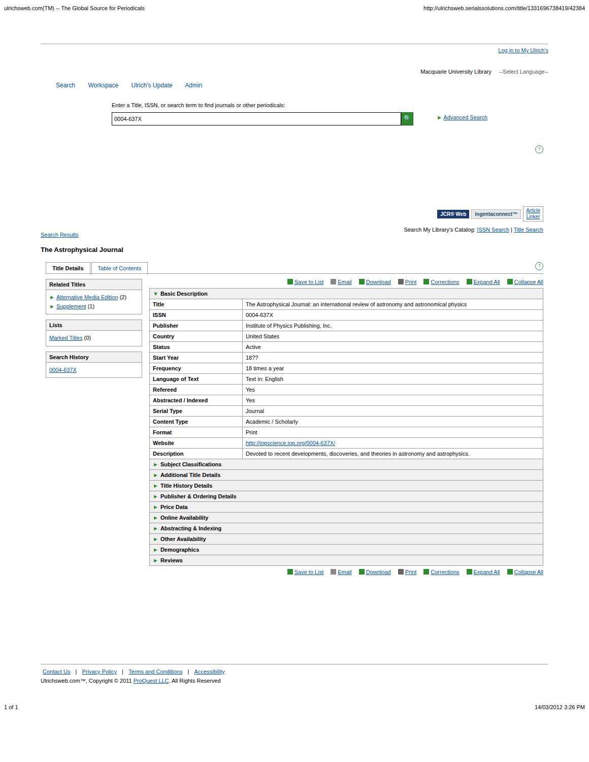ulrichsweb.com(TM) -- The Global Source for Periodicals
http://ulrichsweb.serialssolutions.com/title/1331696738419/42384
Log in to My Ulrich's
Macquarie University Library --Select Language--
Search Workspace Ulrich's Update Admin
?
Enter a Title, ISSN, or search term to find journals or other periodicals:
🔍
► Advanced Search
JCR® Web
ingentaconnect™
Article
Linker
Search My Library's Catalog: ISSN Search | Title Search
Search Results
The Astrophysical Journal
?
Title Details
Table of Contents
Related Titles
►Alternative Media Edition (2)
►Supplement (1)
Lists
Marked Titles (0)
Search History
0004-637X
Save to List Email Download Print Corrections Expand All Collapse All
| ▼ Basic Description |
| --- |
| Title | The Astrophysical Journal: an international review of astronomy and astronomical physics |
| ISSN | 0004-637X |
| Publisher | Institute of Physics Publishing, Inc. |
| Country | United States |
| Status | Active |
| Start Year | 18?? |
| Frequency | 18 times a year |
| Language of Text | Text in: English |
| Refereed | Yes |
| Abstracted / Indexed | Yes |
| Serial Type | Journal |
| Content Type | Academic / Scholarly |
| Format | Print |
| Website | http://iopscience.iop.org/0004-637X/ |
| Description | Devoted to recent developments, discoveries, and theories in astronomy and astrophysics. |
| ► Subject Classifications |
| ► Additional Title Details |
| ► Title History Details |
| ► Publisher & Ordering Details |
| ► Price Data |
| ► Online Availability |
| ► Abstracting & Indexing |
| ► Other Availability |
| ► Demographics |
| ► Reviews |
Save to List Email Download Print Corrections Expand All Collapse All
Contact Us | Privacy Policy | Terms and Conditions | Accessibility
Ulrichsweb.com™, Copyright © 2011 ProQuest LLC. All Rights Reserved
1 of 1
14/03/2012 3:26 PM